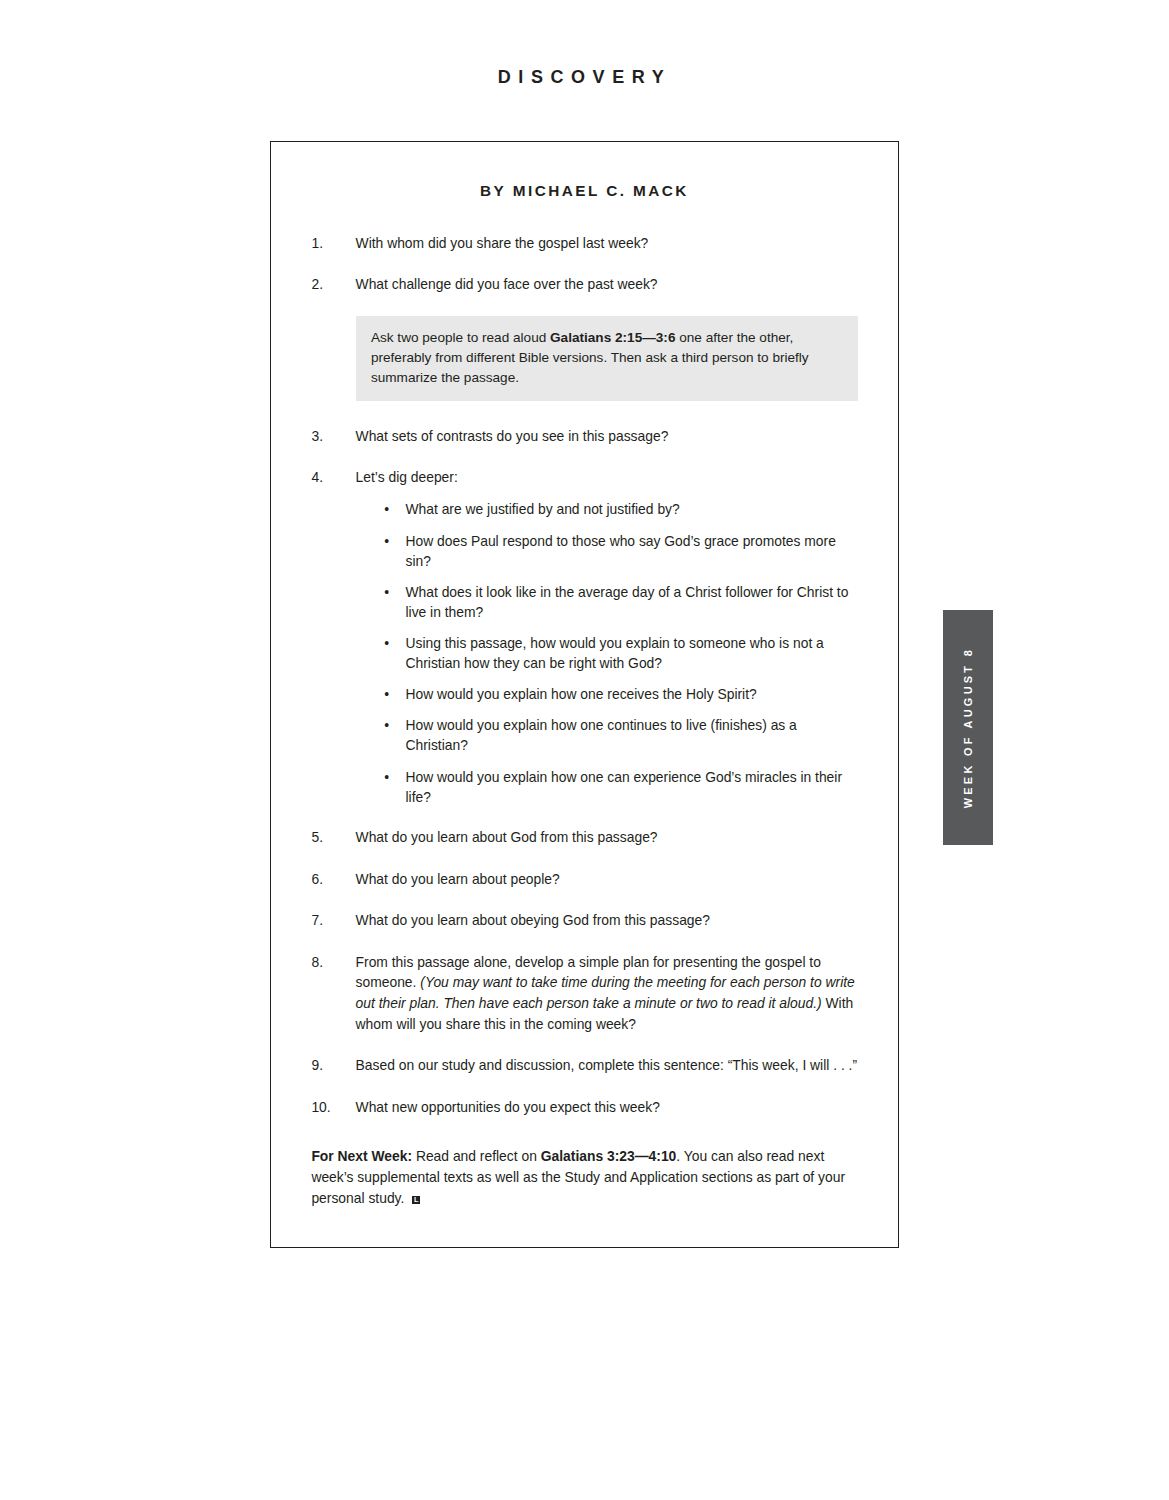Discovery
Week of August 8
By Michael C. Mack
With whom did you share the gospel last week?
What challenge did you face over the past week?
Ask two people to read aloud Galatians 2:15—3:6 one after the other, preferably from different Bible versions. Then ask a third person to briefly summarize the passage.
What sets of contrasts do you see in this passage?
Let’s dig deeper:
What are we justified by and not justified by?
How does Paul respond to those who say God’s grace promotes more sin?
What does it look like in the average day of a Christ follower for Christ to live in them?
Using this passage, how would you explain to someone who is not a Christian how they can be right with God?
How would you explain how one receives the Holy Spirit?
How would you explain how one continues to live (finishes) as a Christian?
How would you explain how one can experience God’s miracles in their life?
What do you learn about God from this passage?
What do you learn about people?
What do you learn about obeying God from this passage?
From this passage alone, develop a simple plan for presenting the gospel to someone. (You may want to take time during the meeting for each person to write out their plan. Then have each person take a minute or two to read it aloud.) With whom will you share this in the coming week?
Based on our study and discussion, complete this sentence: “This week, I will . . .”
What new opportunities do you expect this week?
For Next Week: Read and reflect on Galatians 3:23—4:10. You can also read next week’s supplemental texts as well as the Study and Application sections as part of your personal study. L